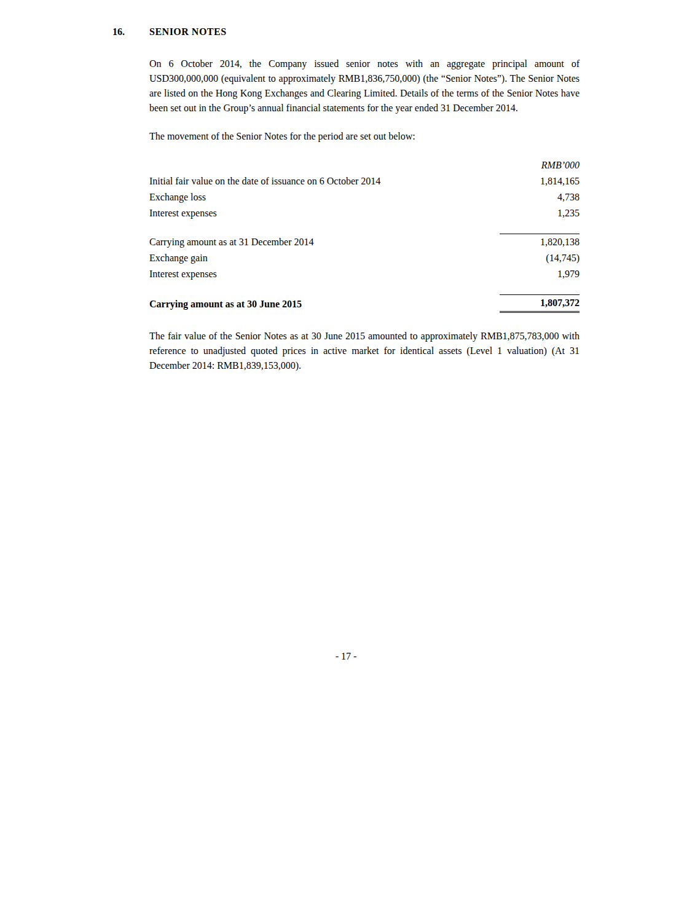16. SENIOR NOTES
On 6 October 2014, the Company issued senior notes with an aggregate principal amount of USD300,000,000 (equivalent to approximately RMB1,836,750,000) (the “Senior Notes”). The Senior Notes are listed on the Hong Kong Exchanges and Clearing Limited. Details of the terms of the Senior Notes have been set out in the Group’s annual financial statements for the year ended 31 December 2014.
The movement of the Senior Notes for the period are set out below:
| | RMB’000 |
| Initial fair value on the date of issuance on 6 October 2014 | 1,814,165 |
| Exchange loss | 4,738 |
| Interest expenses | 1,235 |
| Carrying amount as at 31 December 2014 | 1,820,138 |
| Exchange gain | (14,745) |
| Interest expenses | 1,979 |
| Carrying amount as at 30 June 2015 | 1,807,372 |
The fair value of the Senior Notes as at 30 June 2015 amounted to approximately RMB1,875,783,000 with reference to unadjusted quoted prices in active market for identical assets (Level 1 valuation) (At 31 December 2014: RMB1,839,153,000).
- 17 -